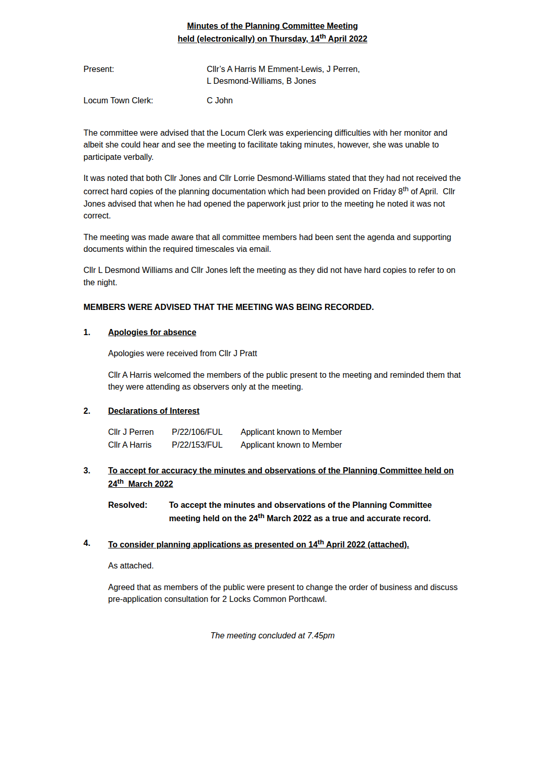Minutes of the Planning Committee Meeting
held (electronically) on Thursday, 14th April 2022
| Present: | Cllr’s A Harris M Emment-Lewis, J Perren, L Desmond-Williams, B Jones |
| Locum Town Clerk: | C John |
The committee were advised that the Locum Clerk was experiencing difficulties with her monitor and albeit she could hear and see the meeting to facilitate taking minutes, however, she was unable to participate verbally.
It was noted that both Cllr Jones and Cllr Lorrie Desmond-Williams stated that they had not received the correct hard copies of the planning documentation which had been provided on Friday 8th of April. Cllr Jones advised that when he had opened the paperwork just prior to the meeting he noted it was not correct.
The meeting was made aware that all committee members had been sent the agenda and supporting documents within the required timescales via email.
Cllr L Desmond Williams and Cllr Jones left the meeting as they did not have hard copies to refer to on the night.
MEMBERS WERE ADVISED THAT THE MEETING WAS BEING RECORDED.
Apologies for absence
Apologies were received from Cllr J Pratt
Cllr A Harris welcomed the members of the public present to the meeting and reminded them that they were attending as observers only at the meeting.
Declarations of Interest
| Cllr J Perren | P/22/106/FUL | Applicant known to Member |
| Cllr A Harris | P/22/153/FUL | Applicant known to Member |
To accept for accuracy the minutes and observations of the Planning Committee held on 24th March 2022
| Resolved: | To accept the minutes and observations of the Planning Committee meeting held on the 24 th March 2022 as a true and accurate record. |
To consider planning applications as presented on 14th April 2022 (attached).
As attached.
Agreed that as members of the public were present to change the order of business and discuss pre-application consultation for 2 Locks Common Porthcawl.
The meeting concluded at 7.45pm